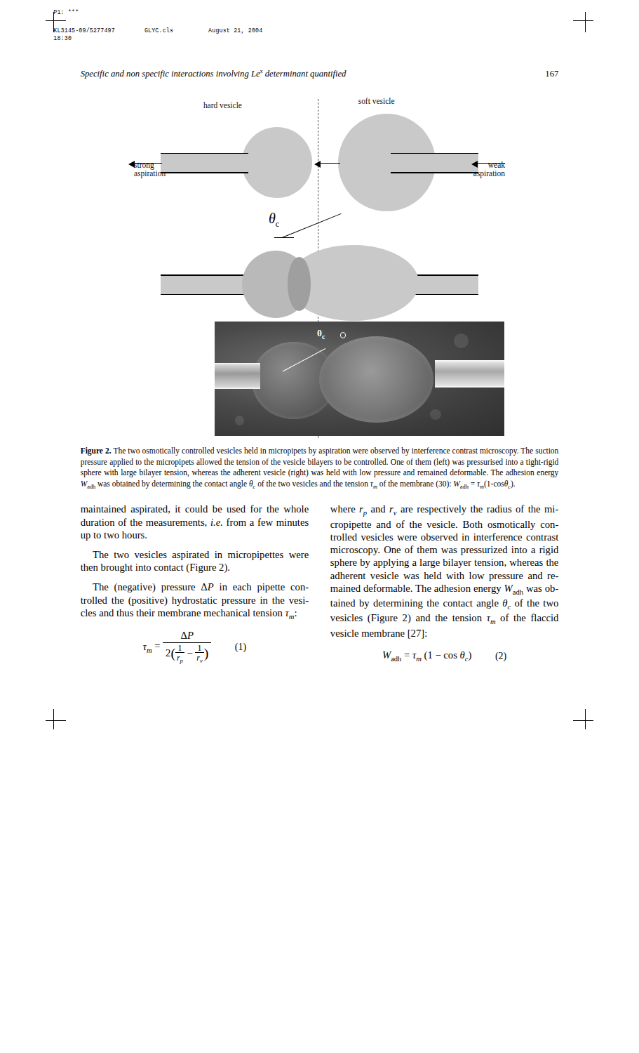P1: ***
KL3145-09/5277497 GLYC.cls August 21, 200418:30
Specific and non specific interactions involving Lex determinant quantified
167
hard vesicle
soft vesicle
strong
aspiration
weak
aspiration
θc
θc
Figure 2. The two osmotically controlled vesicles held in micropipets by aspiration were observed by interference contrast microscopy. The suction pressure applied to the micropipets allowed the tension of the vesicle bilayers to be controlled. One of them (left) was pressurised into a tight-rigid sphere with large bilayer tension, whereas the adherent vesicle (right) was held with low pressure and remained deformable. The adhesion energy Wadh was obtained by determining the contact angle θc of the two vesicles and the tension τm of the membrane (30): Wadh = τm(1-cosθc).
maintained aspirated, it could be used for the whole duration of the measurements, i.e. from a few minutes up to two hours.
The two vesicles aspirated in micropipettes were then brought into contact (Figure 2).
The (negative) pressure ΔP in each pipette controlled the (positive) hydrostatic pressure in the vesicles and thus their membrane mechanical tension τm:
τm = ΔP 2(1 rp − 1 rv) (1)
where rp and rv are respectively the radius of the micropipette and of the vesicle. Both osmotically controlled vesicles were observed in interference contrast microscopy. One of them was pressurized into a rigid sphere by applying a large bilayer tension, whereas the adherent vesicle was held with low pressure and remained deformable. The adhesion energy Wadh was obtained by determining the contact angle θc of the two vesicles (Figure 2) and the tension τm of the flaccid vesicle membrane [27]:
Wadh = τm (1 − cos θc) (2)